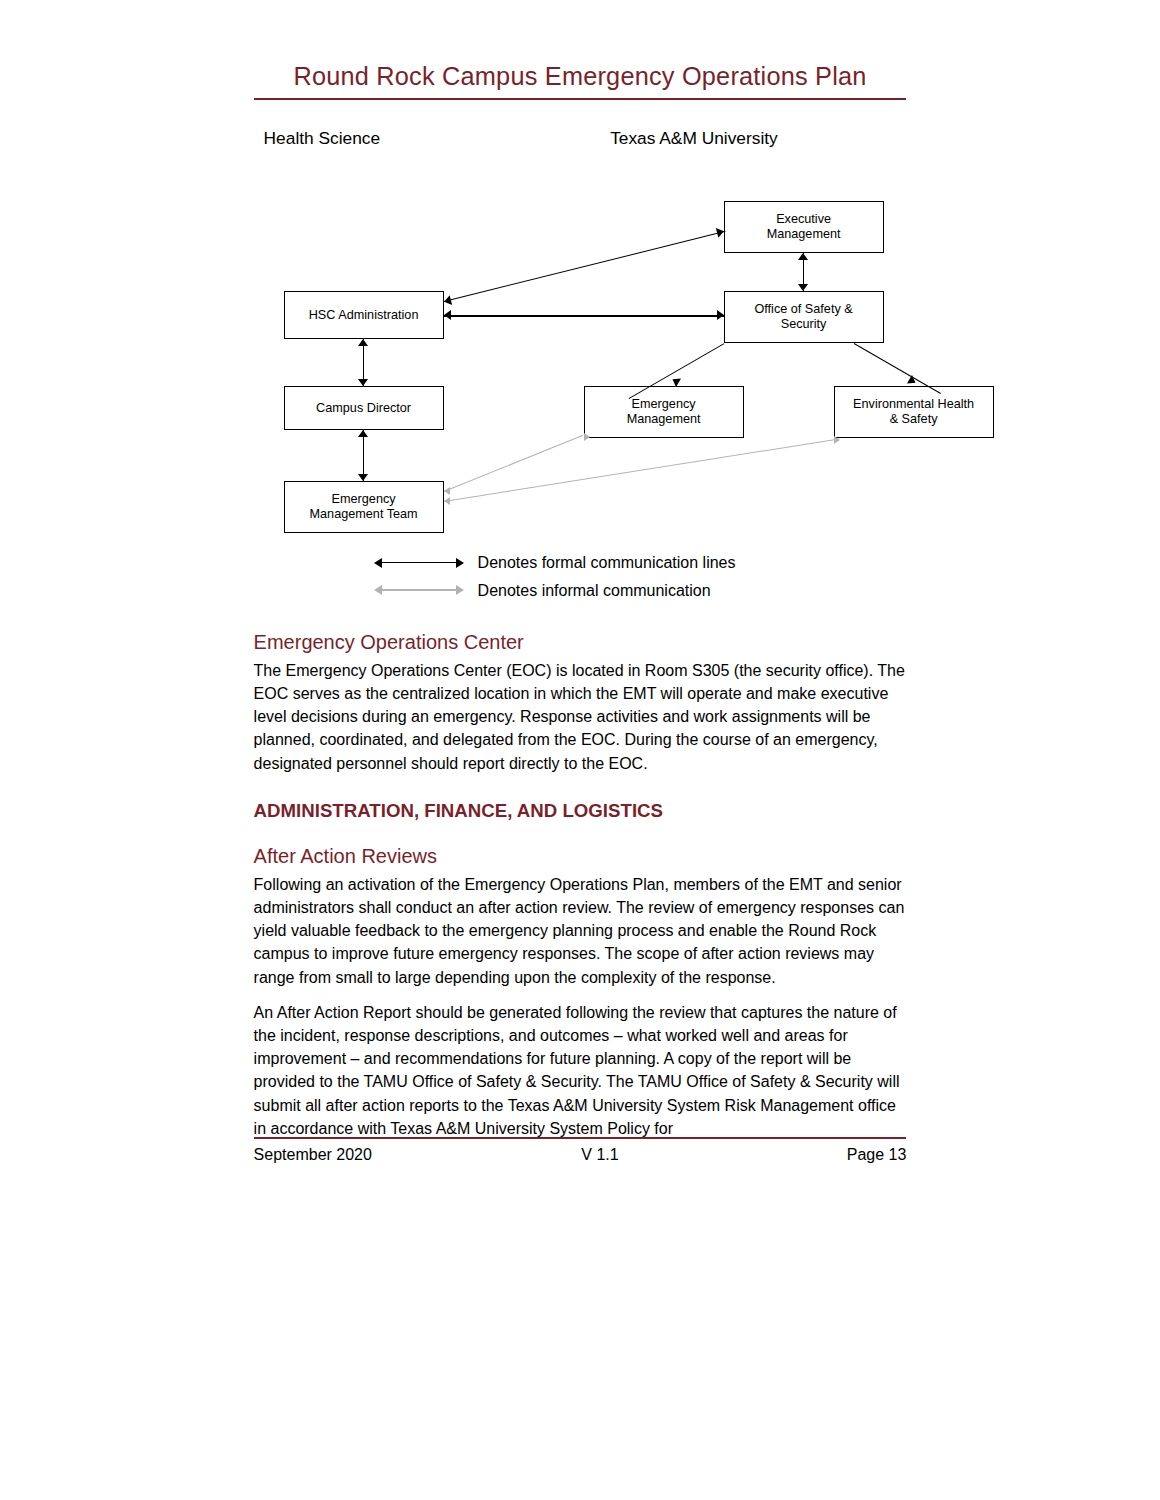Round Rock Campus Emergency Operations Plan
Health Science Texas A&M University
Executive
Management
HSC Administration
Office of Safety &
Security
Campus Director
Emergency
Management
Environmental Health
& Safety
Emergency
Management Team
Denotes formal communication lines
Denotes informal communication
Emergency Operations Center
The Emergency Operations Center (EOC) is located in Room S305 (the security office). The EOC serves as the centralized location in which the EMT will operate and make executive level decisions during an emergency. Response activities and work assignments will be planned, coordinated, and delegated from the EOC. During the course of an emergency, designated personnel should report directly to the EOC.
ADMINISTRATION, FINANCE, AND LOGISTICS
After Action Reviews
Following an activation of the Emergency Operations Plan, members of the EMT and senior administrators shall conduct an after action review. The review of emergency responses can yield valuable feedback to the emergency planning process and enable the Round Rock campus to improve future emergency responses. The scope of after action reviews may range from small to large depending upon the complexity of the response.
An After Action Report should be generated following the review that captures the nature of the incident, response descriptions, and outcomes – what worked well and areas for improvement – and recommendations for future planning. A copy of the report will be provided to the TAMU Office of Safety & Security. The TAMU Office of Safety & Security will submit all after action reports to the Texas A&M University System Risk Management office in accordance with Texas A&M University System Policy for
September 2020
V 1.1
Page 13